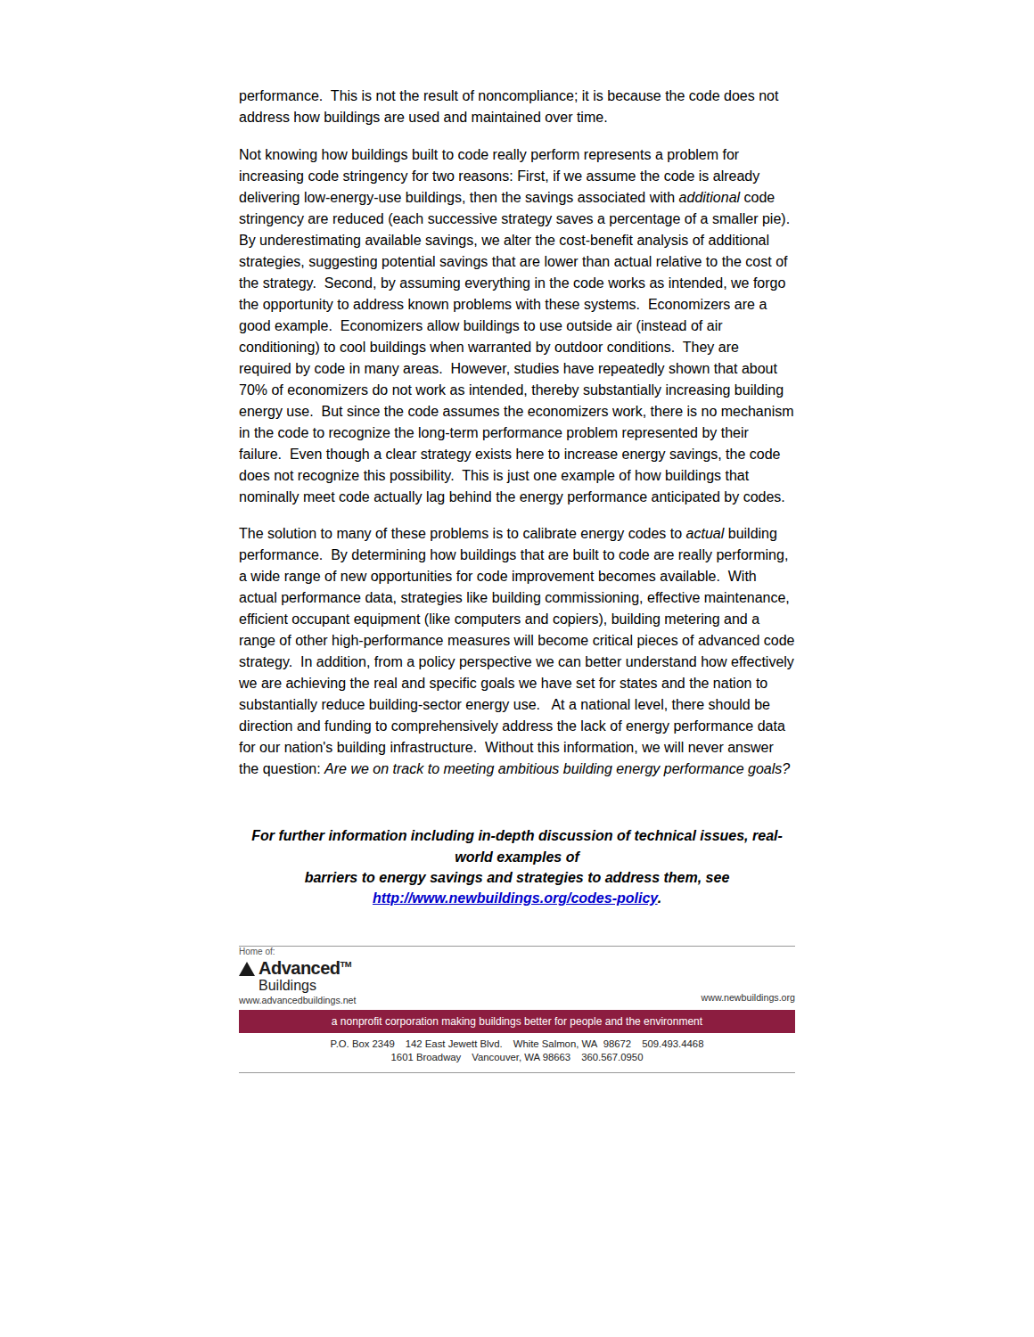performance. This is not the result of noncompliance; it is because the code does not address how buildings are used and maintained over time.
Not knowing how buildings built to code really perform represents a problem for increasing code stringency for two reasons: First, if we assume the code is already delivering low-energy-use buildings, then the savings associated with additional code stringency are reduced (each successive strategy saves a percentage of a smaller pie). By underestimating available savings, we alter the cost-benefit analysis of additional strategies, suggesting potential savings that are lower than actual relative to the cost of the strategy. Second, by assuming everything in the code works as intended, we forgo the opportunity to address known problems with these systems. Economizers are a good example. Economizers allow buildings to use outside air (instead of air conditioning) to cool buildings when warranted by outdoor conditions. They are required by code in many areas. However, studies have repeatedly shown that about 70% of economizers do not work as intended, thereby substantially increasing building energy use. But since the code assumes the economizers work, there is no mechanism in the code to recognize the long-term performance problem represented by their failure. Even though a clear strategy exists here to increase energy savings, the code does not recognize this possibility. This is just one example of how buildings that nominally meet code actually lag behind the energy performance anticipated by codes.
The solution to many of these problems is to calibrate energy codes to actual building performance. By determining how buildings that are built to code are really performing, a wide range of new opportunities for code improvement becomes available. With actual performance data, strategies like building commissioning, effective maintenance, efficient occupant equipment (like computers and copiers), building metering and a range of other high-performance measures will become critical pieces of advanced code strategy. In addition, from a policy perspective we can better understand how effectively we are achieving the real and specific goals we have set for states and the nation to substantially reduce building-sector energy use. At a national level, there should be direction and funding to comprehensively address the lack of energy performance data for our nation's building infrastructure. Without this information, we will never answer the question: Are we on track to meeting ambitious building energy performance goals?
For further information including in-depth discussion of technical issues, real-world examples of
barriers to energy savings and strategies to address them, see
http://www.newbuildings.org/codes-policy.
Home of:
AdvancedTM
Buildings
www.advancedbuildings.net
www.newbuildings.org
a nonprofit corporation making buildings better for people and the environment
P.O. Box 2349142 East Jewett Blvd. White Salmon, WA 98672509.493.4468
1601 Broadway Vancouver, WA 98663360.567.0950